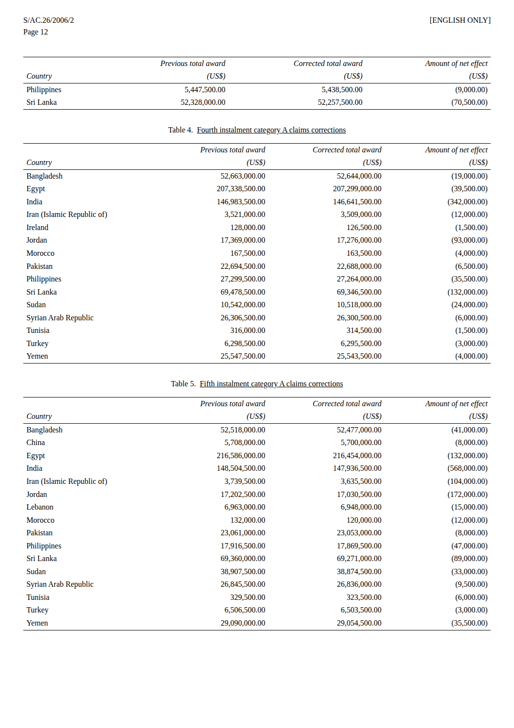S/AC.26/2006/2
[ENGLISH ONLY]
Page 12
| | Previous total award | Corrected total award | Amount of net effect |
| --- | --- | --- | --- |
| Country | (US$) | (US$) | (US$) |
| Philippines | 5,447,500.00 | 5,438,500.00 | (9,000.00) |
| Sri Lanka | 52,328,000.00 | 52,257,500.00 | (70,500.00) |
Table 4. Fourth instalment category A claims corrections
| | Previous total award | Corrected total award | Amount of net effect |
| --- | --- | --- | --- |
| Country | (US$) | (US$) | (US$) |
| Bangladesh | 52,663,000.00 | 52,644,000.00 | (19,000.00) |
| Egypt | 207,338,500.00 | 207,299,000.00 | (39,500.00) |
| India | 146,983,500.00 | 146,641,500.00 | (342,000.00) |
| Iran (Islamic Republic of) | 3,521,000.00 | 3,509,000.00 | (12,000.00) |
| Ireland | 128,000.00 | 126,500.00 | (1,500.00) |
| Jordan | 17,369,000.00 | 17,276,000.00 | (93,000.00) |
| Morocco | 167,500.00 | 163,500.00 | (4,000.00) |
| Pakistan | 22,694,500.00 | 22,688,000.00 | (6,500.00) |
| Philippines | 27,299,500.00 | 27,264,000.00 | (35,500.00) |
| Sri Lanka | 69,478,500.00 | 69,346,500.00 | (132,000.00) |
| Sudan | 10,542,000.00 | 10,518,000.00 | (24,000.00) |
| Syrian Arab Republic | 26,306,500.00 | 26,300,500.00 | (6,000.00) |
| Tunisia | 316,000.00 | 314,500.00 | (1,500.00) |
| Turkey | 6,298,500.00 | 6,295,500.00 | (3,000.00) |
| Yemen | 25,547,500.00 | 25,543,500.00 | (4,000.00) |
Table 5. Fifth instalment category A claims corrections
| | Previous total award | Corrected total award | Amount of net effect |
| --- | --- | --- | --- |
| Country | (US$) | (US$) | (US$) |
| Bangladesh | 52,518,000.00 | 52,477,000.00 | (41,000.00) |
| China | 5,708,000.00 | 5,700,000.00 | (8,000.00) |
| Egypt | 216,586,000.00 | 216,454,000.00 | (132,000.00) |
| India | 148,504,500.00 | 147,936,500.00 | (568,000.00) |
| Iran (Islamic Republic of) | 3,739,500.00 | 3,635,500.00 | (104,000.00) |
| Jordan | 17,202,500.00 | 17,030,500.00 | (172,000.00) |
| Lebanon | 6,963,000.00 | 6,948,000.00 | (15,000.00) |
| Morocco | 132,000.00 | 120,000.00 | (12,000.00) |
| Pakistan | 23,061,000.00 | 23,053,000.00 | (8,000.00) |
| Philippines | 17,916,500.00 | 17,869,500.00 | (47,000.00) |
| Sri Lanka | 69,360,000.00 | 69,271,000.00 | (89,000.00) |
| Sudan | 38,907,500.00 | 38,874,500.00 | (33,000.00) |
| Syrian Arab Republic | 26,845,500.00 | 26,836,000.00 | (9,500.00) |
| Tunisia | 329,500.00 | 323,500.00 | (6,000.00) |
| Turkey | 6,506,500.00 | 6,503,500.00 | (3,000.00) |
| Yemen | 29,090,000.00 | 29,054,500.00 | (35,500.00) |